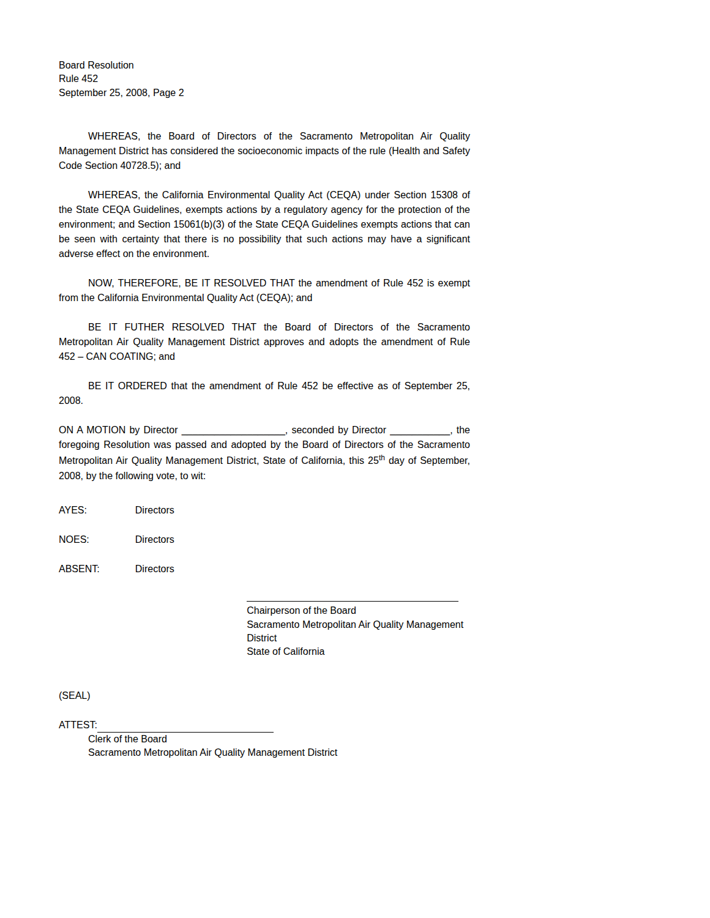Board Resolution
Rule 452
September 25, 2008, Page 2
WHEREAS, the Board of Directors of the Sacramento Metropolitan Air Quality Management District has considered the socioeconomic impacts of the rule (Health and Safety Code Section 40728.5); and
WHEREAS, the California Environmental Quality Act (CEQA) under Section 15308 of the State CEQA Guidelines, exempts actions by a regulatory agency for the protection of the environment; and Section 15061(b)(3) of the State CEQA Guidelines exempts actions that can be seen with certainty that there is no possibility that such actions may have a significant adverse effect on the environment.
NOW, THEREFORE, BE IT RESOLVED THAT the amendment of Rule 452 is exempt from the California Environmental Quality Act (CEQA); and
BE IT FUTHER RESOLVED THAT the Board of Directors of the Sacramento Metropolitan Air Quality Management District approves and adopts the amendment of Rule 452 – CAN COATING; and
BE IT ORDERED that the amendment of Rule 452 be effective as of September 25, 2008.
ON A MOTION by Director ___________________, seconded by Director ___________, the foregoing Resolution was passed and adopted by the Board of Directors of the Sacramento Metropolitan Air Quality Management District, State of California, this 25th day of September, 2008, by the following vote, to wit:
AYES: Directors
NOES: Directors
ABSENT: Directors
Chairperson of the Board
Sacramento Metropolitan Air Quality Management District
State of California
(SEAL)
ATTEST:
Clerk of the Board
Sacramento Metropolitan Air Quality Management District